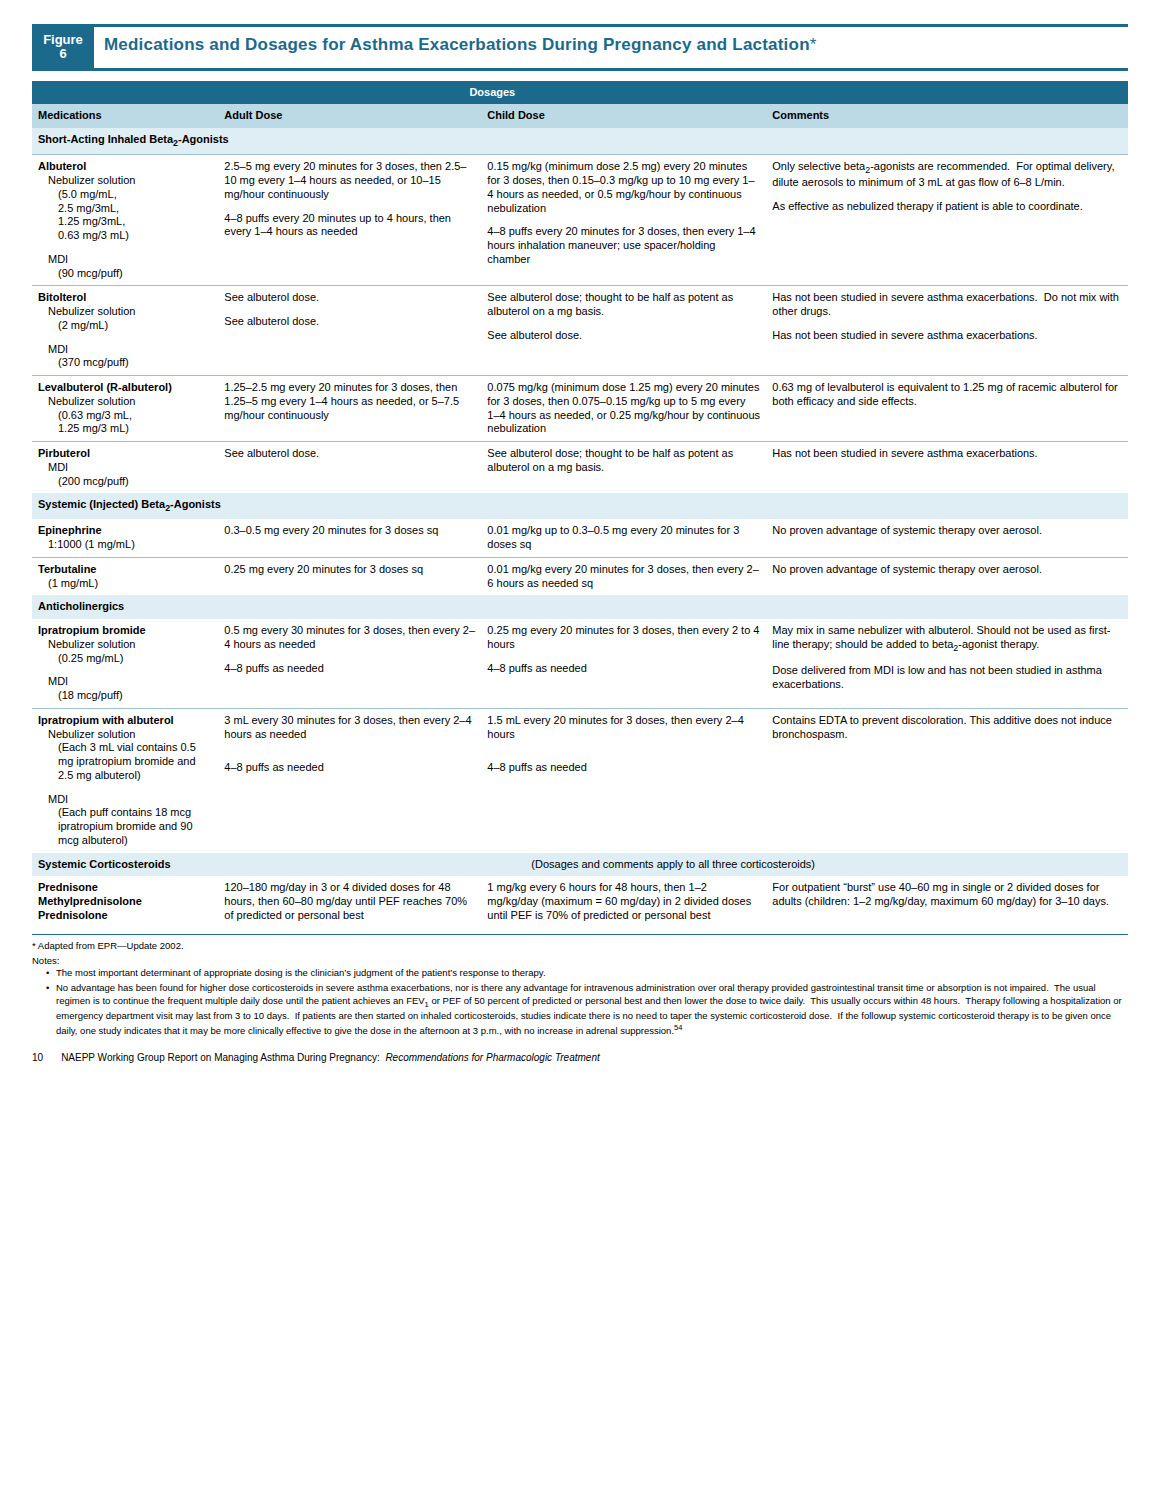Figure
6
Medications and Dosages for Asthma Exacerbations During Pregnancy and Lactation*
| | Dosages | |
| --- | --- | --- |
| Medications | Adult Dose | Child Dose | Comments |
| Short-Acting Inhaled Beta 2 -Agonists |
| Albuterol Nebulizer solution (5.0 mg/mL, 2.5 mg/3mL, 1.25 mg/3mL, 0.63 mg/3 mL) MDI (90 mcg/puff) | 2.5–5 mg every 20 minutes for 3 doses, then 2.5–10 mg every 1–4 hours as needed, or 10–15 mg/hour continuously 4–8 puffs every 20 minutes up to 4 hours, then every 1–4 hours as needed | 0.15 mg/kg (minimum dose 2.5 mg) every 20 minutes for 3 doses, then 0.15–0.3 mg/kg up to 10 mg every 1–4 hours as needed, or 0.5 mg/kg/hour by continuous nebulization 4–8 puffs every 20 minutes for 3 doses, then every 1–4 hours inhalation maneuver; use spacer/holding chamber | Only selective beta 2 -agonists are recommended. For optimal delivery, dilute aerosols to minimum of 3 mL at gas flow of 6–8 L/min. As effective as nebulized therapy if patient is able to coordinate. |
| Bitolterol Nebulizer solution (2 mg/mL) MDI (370 mcg/puff) | See albuterol dose. See albuterol dose. | See albuterol dose; thought to be half as potent as albuterol on a mg basis. See albuterol dose. | Has not been studied in severe asthma exacerbations. Do not mix with other drugs. Has not been studied in severe asthma exacerbations. |
| Levalbuterol (R-albuterol) Nebulizer solution (0.63 mg/3 mL, 1.25 mg/3 mL) | 1.25–2.5 mg every 20 minutes for 3 doses, then 1.25–5 mg every 1–4 hours as needed, or 5–7.5 mg/hour continuously | 0.075 mg/kg (minimum dose 1.25 mg) every 20 minutes for 3 doses, then 0.075–0.15 mg/kg up to 5 mg every 1–4 hours as needed, or 0.25 mg/kg/hour by continuous nebulization | 0.63 mg of levalbuterol is equivalent to 1.25 mg of racemic albuterol for both efficacy and side effects. |
| Pirbuterol MDI (200 mcg/puff) | See albuterol dose. | See albuterol dose; thought to be half as potent as albuterol on a mg basis. | Has not been studied in severe asthma exacerbations. |
| Systemic (Injected) Beta 2 -Agonists |
| Epinephrine 1:1000 (1 mg/mL) | 0.3–0.5 mg every 20 minutes for 3 doses sq | 0.01 mg/kg up to 0.3–0.5 mg every 20 minutes for 3 doses sq | No proven advantage of systemic therapy over aerosol. |
| Terbutaline (1 mg/mL) | 0.25 mg every 20 minutes for 3 doses sq | 0.01 mg/kg every 20 minutes for 3 doses, then every 2–6 hours as needed sq | No proven advantage of systemic therapy over aerosol. |
| Anticholinergics |
| Ipratropium bromide Nebulizer solution (0.25 mg/mL) MDI (18 mcg/puff) | 0.5 mg every 30 minutes for 3 doses, then every 2–4 hours as needed 4–8 puffs as needed | 0.25 mg every 20 minutes for 3 doses, then every 2 to 4 hours 4–8 puffs as needed | May mix in same nebulizer with albuterol. Should not be used as first-line therapy; should be added to beta 2 -agonist therapy. Dose delivered from MDI is low and has not been studied in asthma exacerbations. |
| Ipratropium with albuterol Nebulizer solution (Each 3 mL vial contains 0.5 mg ipratropium bromide and 2.5 mg albuterol) MDI (Each puff contains 18 mcg ipratropium bromide and 90 mcg albuterol) | 3 mL every 30 minutes for 3 doses, then every 2–4 hours as needed 4–8 puffs as needed | 1.5 mL every 20 minutes for 3 doses, then every 2–4 hours 4–8 puffs as needed | Contains EDTA to prevent discoloration. This additive does not induce bronchospasm. |
| Systemic Corticosteroids | (Dosages and comments apply to all three corticosteroids) |
| Prednisone Methylprednisolone Prednisolone | 120–180 mg/day in 3 or 4 divided doses for 48 hours, then 60–80 mg/day until PEF reaches 70% of predicted or personal best | 1 mg/kg every 6 hours for 48 hours, then 1–2 mg/kg/day (maximum = 60 mg/day) in 2 divided doses until PEF is 70% of predicted or personal best | For outpatient “burst” use 40–60 mg in single or 2 divided doses for adults (children: 1–2 mg/kg/day, maximum 60 mg/day) for 3–10 days. |
* Adapted from EPR—Update 2002.
Notes:
The most important determinant of appropriate dosing is the clinician’s judgment of the patient’s response to therapy.
No advantage has been found for higher dose corticosteroids in severe asthma exacerbations, nor is there any advantage for intravenous administration over oral therapy provided gastrointestinal transit time or absorption is not impaired. The usual regimen is to continue the frequent multiple daily dose until the patient achieves an FEV1 or PEF of 50 percent of predicted or personal best and then lower the dose to twice daily. This usually occurs within 48 hours. Therapy following a hospitalization or emergency department visit may last from 3 to 10 days. If patients are then started on inhaled corticosteroids, studies indicate there is no need to taper the systemic corticosteroid dose. If the followup systemic corticosteroid therapy is to be given once daily, one study indicates that it may be more clinically effective to give the dose in the afternoon at 3 p.m., with no increase in adrenal suppression.54
10 NAEPP Working Group Report on Managing Asthma During Pregnancy: Recommendations for Pharmacologic Treatment